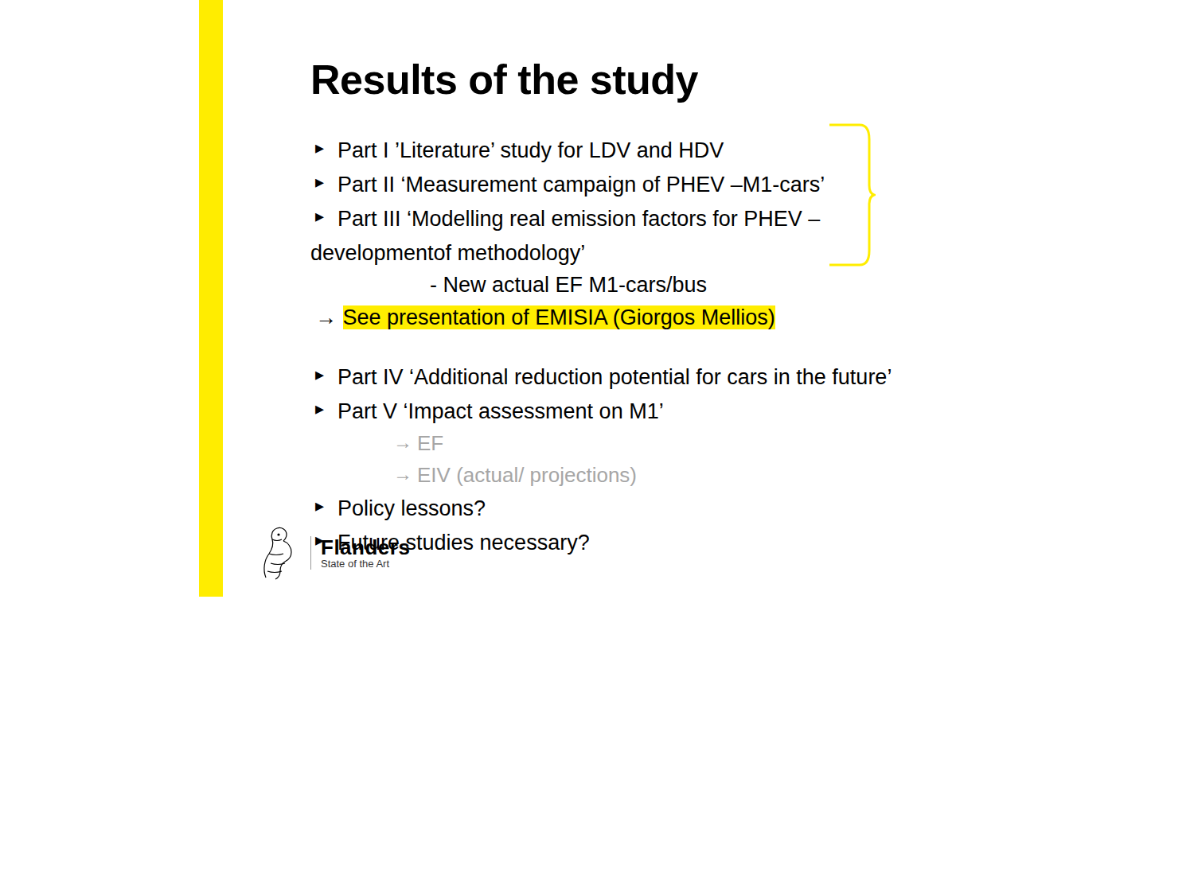Results of the study
Part I ’Literature’ study for LDV and HDV
Part II ‘Measurement campaign of PHEV –M1-cars’
Part III ‘Modelling real emission factors for PHEV –
developmentof methodology’
- New actual EF M1-cars/bus
→ See presentation of EMISIA (Giorgos Mellios)
Part IV ‘Additional reduction potential for cars in the future’
Part V ‘Impact assessment on M1’
EF
EIV (actual/ projections)
Policy lessons?
Future studies necessary?
Flanders
State of the Art